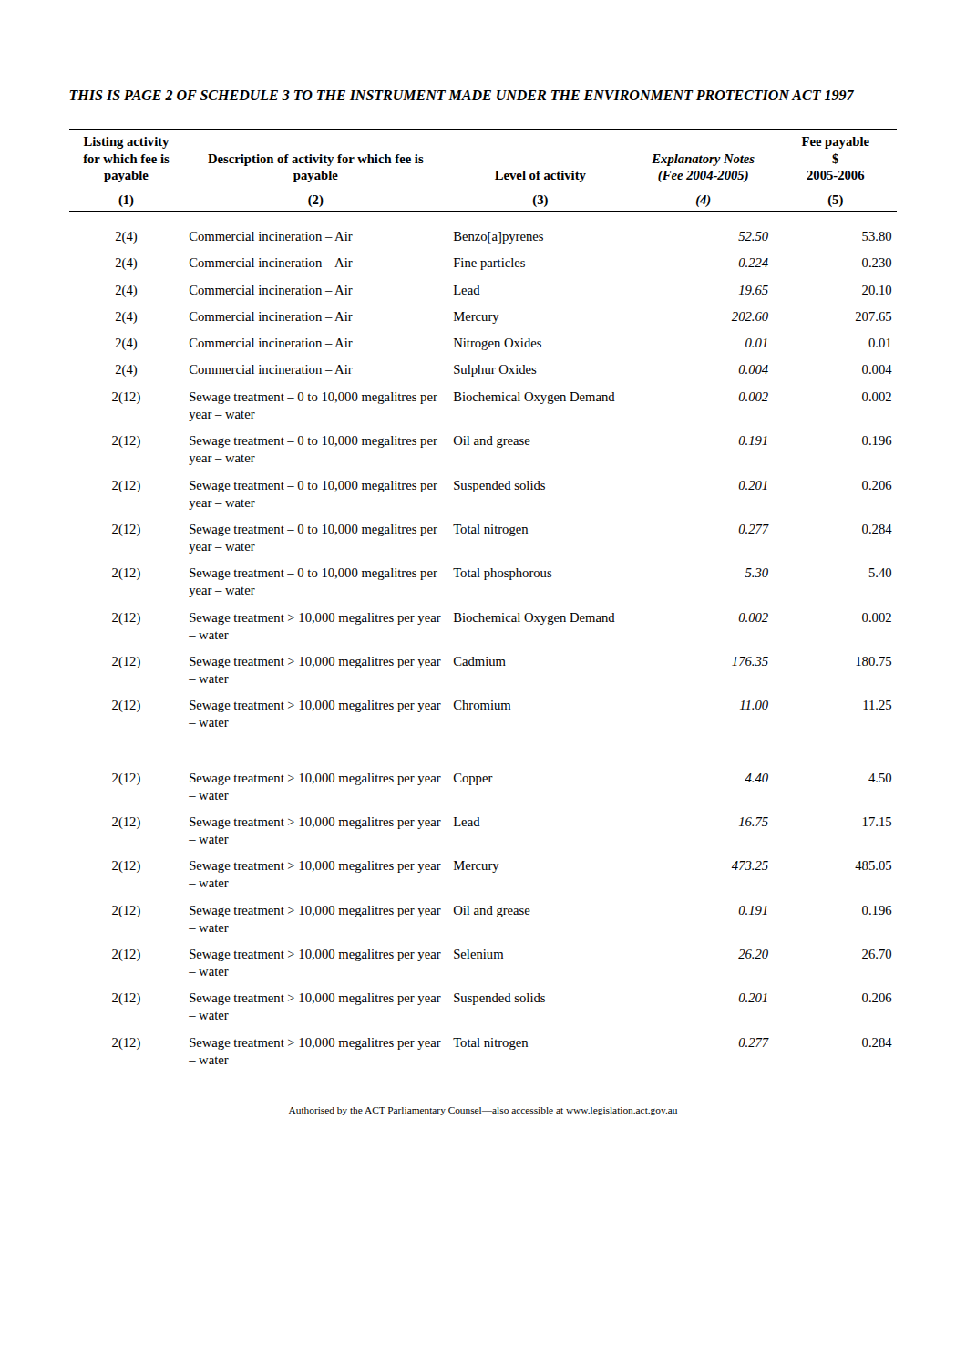This is page 2 of Schedule 3 to the instrument made under the Environment Protection Act 1997
| Listing activity for which fee is payable | Description of activity for which fee is payable | Level of activity | Explanatory Notes (Fee 2004-2005) | Fee payable $ 2005-2006 |
| --- | --- | --- | --- | --- |
| (1) | (2) | (3) | (4) | (5) |
| 2(4) | Commercial incineration – Air | Benzo[a]pyrenes | 52.50 | 53.80 |
| 2(4) | Commercial incineration – Air | Fine particles | 0.224 | 0.230 |
| 2(4) | Commercial incineration – Air | Lead | 19.65 | 20.10 |
| 2(4) | Commercial incineration – Air | Mercury | 202.60 | 207.65 |
| 2(4) | Commercial incineration – Air | Nitrogen Oxides | 0.01 | 0.01 |
| 2(4) | Commercial incineration – Air | Sulphur Oxides | 0.004 | 0.004 |
| 2(12) | Sewage treatment – 0 to 10,000 megalitres per year – water | Biochemical Oxygen Demand | 0.002 | 0.002 |
| 2(12) | Sewage treatment – 0 to 10,000 megalitres per year – water | Oil and grease | 0.191 | 0.196 |
| 2(12) | Sewage treatment – 0 to 10,000 megalitres per year – water | Suspended solids | 0.201 | 0.206 |
| 2(12) | Sewage treatment – 0 to 10,000 megalitres per year – water | Total nitrogen | 0.277 | 0.284 |
| 2(12) | Sewage treatment – 0 to 10,000 megalitres per year – water | Total phosphorous | 5.30 | 5.40 |
| 2(12) | Sewage treatment > 10,000 megalitres per year – water | Biochemical Oxygen Demand | 0.002 | 0.002 |
| 2(12) | Sewage treatment > 10,000 megalitres per year – water | Cadmium | 176.35 | 180.75 |
| 2(12) | Sewage treatment > 10,000 megalitres per year – water | Chromium | 11.00 | 11.25 |
| 2(12) | Sewage treatment > 10,000 megalitres per year – water | Copper | 4.40 | 4.50 |
| 2(12) | Sewage treatment > 10,000 megalitres per year – water | Lead | 16.75 | 17.15 |
| 2(12) | Sewage treatment > 10,000 megalitres per year – water | Mercury | 473.25 | 485.05 |
| 2(12) | Sewage treatment > 10,000 megalitres per year – water | Oil and grease | 0.191 | 0.196 |
| 2(12) | Sewage treatment > 10,000 megalitres per year – water | Selenium | 26.20 | 26.70 |
| 2(12) | Sewage treatment > 10,000 megalitres per year – water | Suspended solids | 0.201 | 0.206 |
| 2(12) | Sewage treatment > 10,000 megalitres per year – water | Total nitrogen | 0.277 | 0.284 |
Authorised by the ACT Parliamentary Counsel—also accessible at www.legislation.act.gov.au